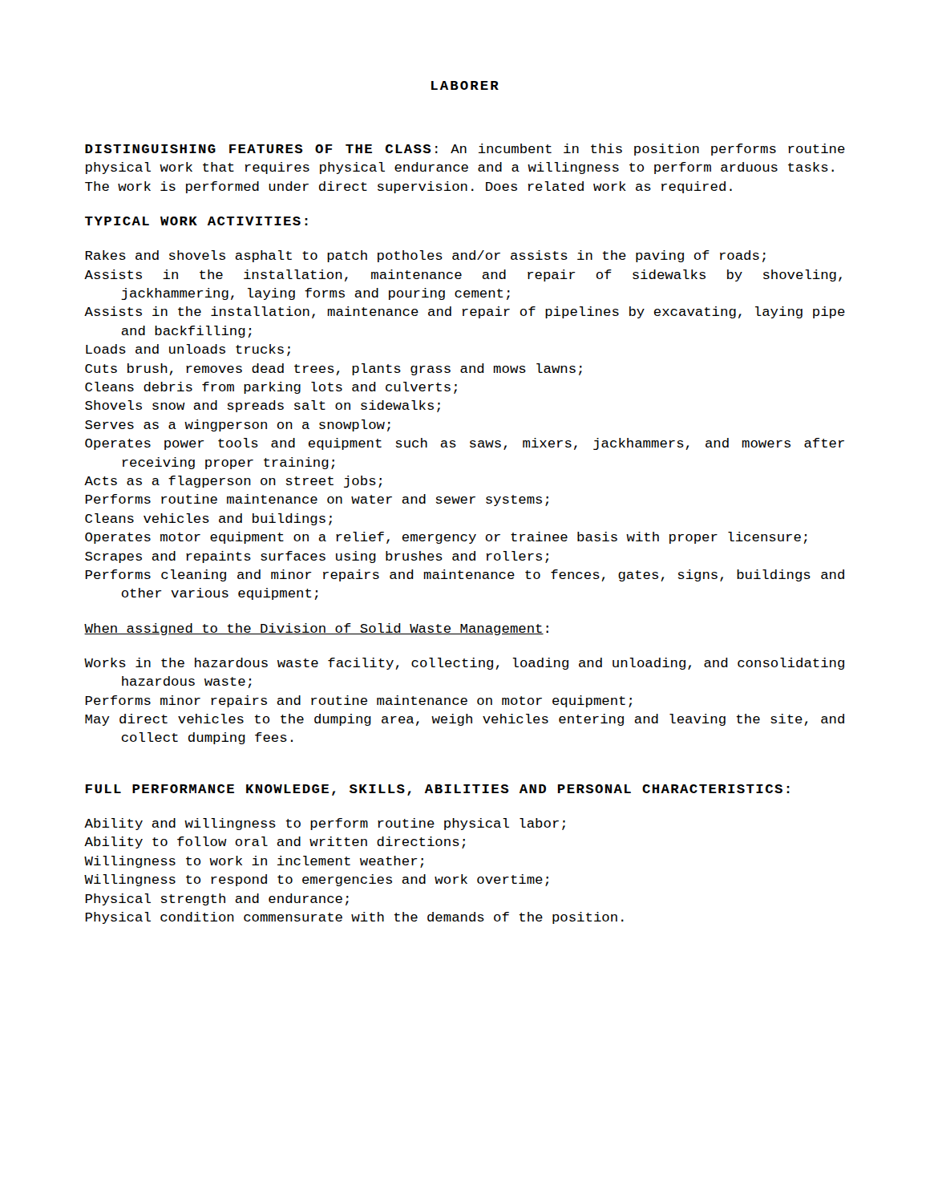LABORER
DISTINGUISHING FEATURES OF THE CLASS: An incumbent in this position performs routine physical work that requires physical endurance and a willingness to perform arduous tasks. The work is performed under direct supervision. Does related work as required.
TYPICAL WORK ACTIVITIES:
Rakes and shovels asphalt to patch potholes and/or assists in the paving of roads;
Assists in the installation, maintenance and repair of sidewalks by shoveling, jackhammering, laying forms and pouring cement;
Assists in the installation, maintenance and repair of pipelines by excavating, laying pipe and backfilling;
Loads and unloads trucks;
Cuts brush, removes dead trees, plants grass and mows lawns;
Cleans debris from parking lots and culverts;
Shovels snow and spreads salt on sidewalks;
Serves as a wingperson on a snowplow;
Operates power tools and equipment such as saws, mixers, jackhammers, and mowers after receiving proper training;
Acts as a flagperson on street jobs;
Performs routine maintenance on water and sewer systems;
Cleans vehicles and buildings;
Operates motor equipment on a relief, emergency or trainee basis with proper licensure;
Scrapes and repaints surfaces using brushes and rollers;
Performs cleaning and minor repairs and maintenance to fences, gates, signs, buildings and other various equipment;
When assigned to the Division of Solid Waste Management:
Works in the hazardous waste facility, collecting, loading and unloading, and consolidating hazardous waste;
Performs minor repairs and routine maintenance on motor equipment;
May direct vehicles to the dumping area, weigh vehicles entering and leaving the site, and collect dumping fees.
FULL PERFORMANCE KNOWLEDGE, SKILLS, ABILITIES AND PERSONAL CHARACTERISTICS:
Ability and willingness to perform routine physical labor;
Ability to follow oral and written directions;
Willingness to work in inclement weather;
Willingness to respond to emergencies and work overtime;
Physical strength and endurance;
Physical condition commensurate with the demands of the position.